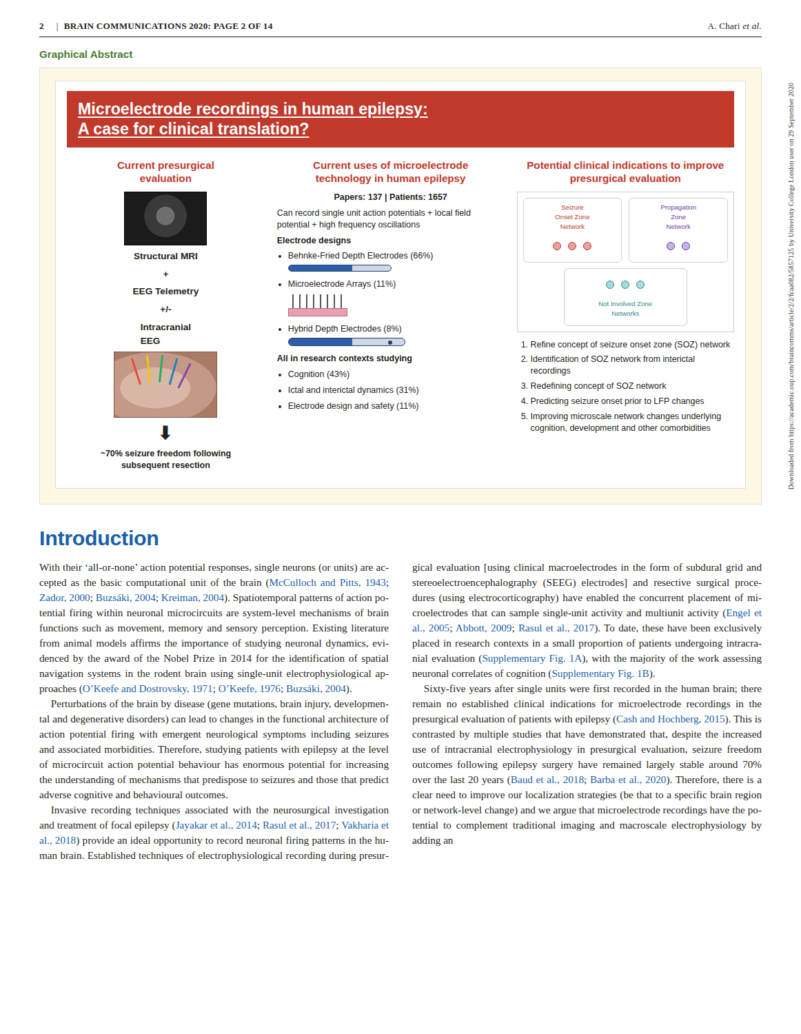2|BRAIN COMMUNICATIONS 2020: Page 2 of 14
A. Chari et al.
Downloaded from https://academic.oup.com/braincomms/article/2/2/fcaa082/5857125 by University College London user on 29 September 2020
Graphical Abstract
Microelectrode recordings in human epilepsy:
A case for clinical translation?
Current presurgical
evaluation
Structural MRI
+
EEG Telemetry
+/-
Intracranial
EEG
⬇
~70% seizure freedom following
subsequent resection
Current uses of microelectrode
technology in human epilepsy
Papers: 137 | Patients: 1657
Can record single unit action potentials + local field potential + high frequency oscillations
Electrode designs
Behnke-Fried Depth Electrodes (66%)
Microelectrode Arrays (11%)
Hybrid Depth Electrodes (8%)
All in research contexts studying
Cognition (43%)
Ictal and interictal dynamics (31%)
Electrode design and safety (11%)
Potential clinical indications to improve
presurgical evaluation
Seizure
Onset Zone
Network
Propagation
Zone
Network
Not Involved Zone
Networks
Refine concept of seizure onset zone (SOZ) network
Identification of SOZ network from interictal recordings
Redefining concept of SOZ network
Predicting seizure onset prior to LFP changes
Improving microscale network changes underlying cognition, development and other comorbidities
Introduction
With their ‘all-or-none’ action potential responses, single neurons (or units) are accepted as the basic computational unit of the brain (McCulloch and Pitts, 1943; Zador, 2000; Buzsáki, 2004; Kreiman, 2004). Spatiotemporal patterns of action potential firing within neuronal microcircuits are system-level mechanisms of brain functions such as movement, memory and sensory perception. Existing literature from animal models affirms the importance of studying neuronal dynamics, evidenced by the award of the Nobel Prize in 2014 for the identification of spatial navigation systems in the rodent brain using single-unit electrophysiological approaches (O’Keefe and Dostrovsky, 1971; O’Keefe, 1976; Buzsáki, 2004).
Perturbations of the brain by disease (gene mutations, brain injury, developmental and degenerative disorders) can lead to changes in the functional architecture of action potential firing with emergent neurological symptoms including seizures and associated morbidities. Therefore, studying patients with epilepsy at the level of microcircuit action potential behaviour has enormous potential for increasing the understanding of mechanisms that predispose to seizures and those that predict adverse cognitive and behavioural outcomes.
Invasive recording techniques associated with the neurosurgical investigation and treatment of focal epilepsy (Jayakar et al., 2014; Rasul et al., 2017; Vakharia et al., 2018) provide an ideal opportunity to record neuronal firing patterns in the human brain. Established techniques of electrophysiological recording during presurgical evaluation [using clinical macroelectrodes in the form of subdural grid and stereoelectroencephalography (SEEG) electrodes] and resective surgical procedures (using electrocorticography) have enabled the concurrent placement of microelectrodes that can sample single-unit activity and multiunit activity (Engel et al., 2005; Abbott, 2009; Rasul et al., 2017). To date, these have been exclusively placed in research contexts in a small proportion of patients undergoing intracranial evaluation (Supplementary Fig. 1A), with the majority of the work assessing neuronal correlates of cognition (Supplementary Fig. 1B).
Sixty-five years after single units were first recorded in the human brain; there remain no established clinical indications for microelectrode recordings in the presurgical evaluation of patients with epilepsy (Cash and Hochberg, 2015). This is contrasted by multiple studies that have demonstrated that, despite the increased use of intracranial electrophysiology in presurgical evaluation, seizure freedom outcomes following epilepsy surgery have remained largely stable around 70% over the last 20 years (Baud et al., 2018; Barba et al., 2020). Therefore, there is a clear need to improve our localization strategies (be that to a specific brain region or network-level change) and we argue that microelectrode recordings have the potential to complement traditional imaging and macroscale electrophysiology by adding an